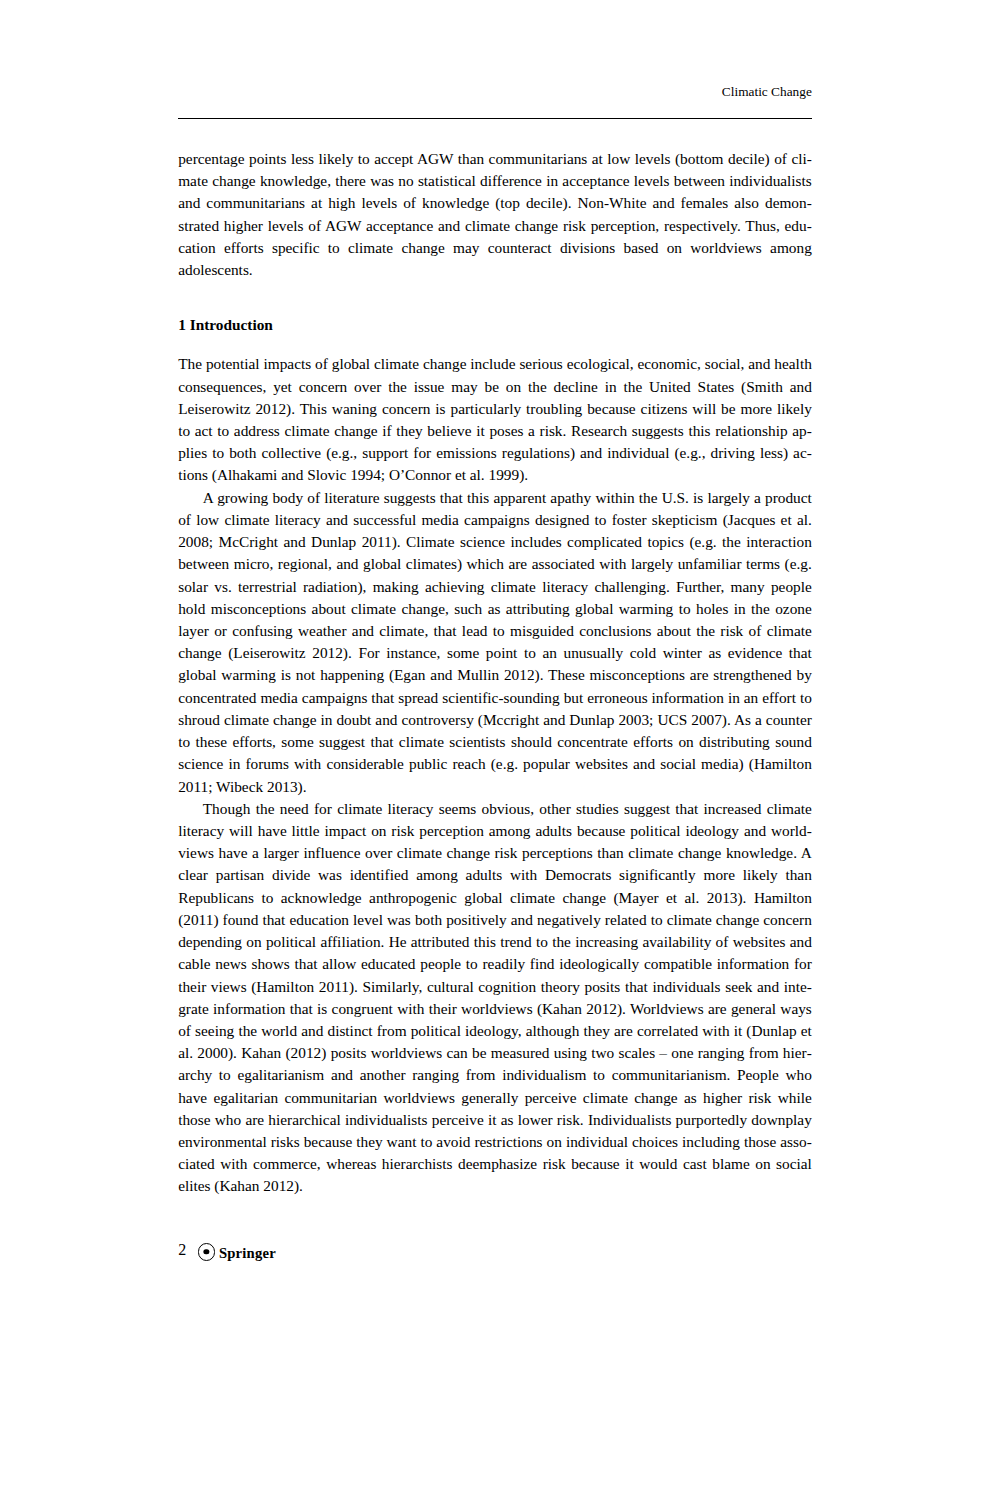Climatic Change
percentage points less likely to accept AGW than communitarians at low levels (bottom decile) of climate change knowledge, there was no statistical difference in acceptance levels between individualists and communitarians at high levels of knowledge (top decile). Non-White and females also demonstrated higher levels of AGW acceptance and climate change risk perception, respectively. Thus, education efforts specific to climate change may counteract divisions based on worldviews among adolescents.
1 Introduction
The potential impacts of global climate change include serious ecological, economic, social, and health consequences, yet concern over the issue may be on the decline in the United States (Smith and Leiserowitz 2012). This waning concern is particularly troubling because citizens will be more likely to act to address climate change if they believe it poses a risk. Research suggests this relationship applies to both collective (e.g., support for emissions regulations) and individual (e.g., driving less) actions (Alhakami and Slovic 1994; O’Connor et al. 1999).
A growing body of literature suggests that this apparent apathy within the U.S. is largely a product of low climate literacy and successful media campaigns designed to foster skepticism (Jacques et al. 2008; McCright and Dunlap 2011). Climate science includes complicated topics (e.g. the interaction between micro, regional, and global climates) which are associated with largely unfamiliar terms (e.g. solar vs. terrestrial radiation), making achieving climate literacy challenging. Further, many people hold misconceptions about climate change, such as attributing global warming to holes in the ozone layer or confusing weather and climate, that lead to misguided conclusions about the risk of climate change (Leiserowitz 2012). For instance, some point to an unusually cold winter as evidence that global warming is not happening (Egan and Mullin 2012). These misconceptions are strengthened by concentrated media campaigns that spread scientific-sounding but erroneous information in an effort to shroud climate change in doubt and controversy (Mccright and Dunlap 2003; UCS 2007). As a counter to these efforts, some suggest that climate scientists should concentrate efforts on distributing sound science in forums with considerable public reach (e.g. popular websites and social media) (Hamilton 2011; Wibeck 2013).
Though the need for climate literacy seems obvious, other studies suggest that increased climate literacy will have little impact on risk perception among adults because political ideology and worldviews have a larger influence over climate change risk perceptions than climate change knowledge. A clear partisan divide was identified among adults with Democrats significantly more likely than Republicans to acknowledge anthropogenic global climate change (Mayer et al. 2013). Hamilton (2011) found that education level was both positively and negatively related to climate change concern depending on political affiliation. He attributed this trend to the increasing availability of websites and cable news shows that allow educated people to readily find ideologically compatible information for their views (Hamilton 2011). Similarly, cultural cognition theory posits that individuals seek and integrate information that is congruent with their worldviews (Kahan 2012). Worldviews are general ways of seeing the world and distinct from political ideology, although they are correlated with it (Dunlap et al. 2000). Kahan (2012) posits worldviews can be measured using two scales – one ranging from hierarchy to egalitarianism and another ranging from individualism to communitarianism. People who have egalitarian communitarian worldviews generally perceive climate change as higher risk while those who are hierarchical individualists perceive it as lower risk. Individualists purportedly downplay environmental risks because they want to avoid restrictions on individual choices including those associated with commerce, whereas hierarchists deemphasize risk because it would cast blame on social elites (Kahan 2012).
2 Springer